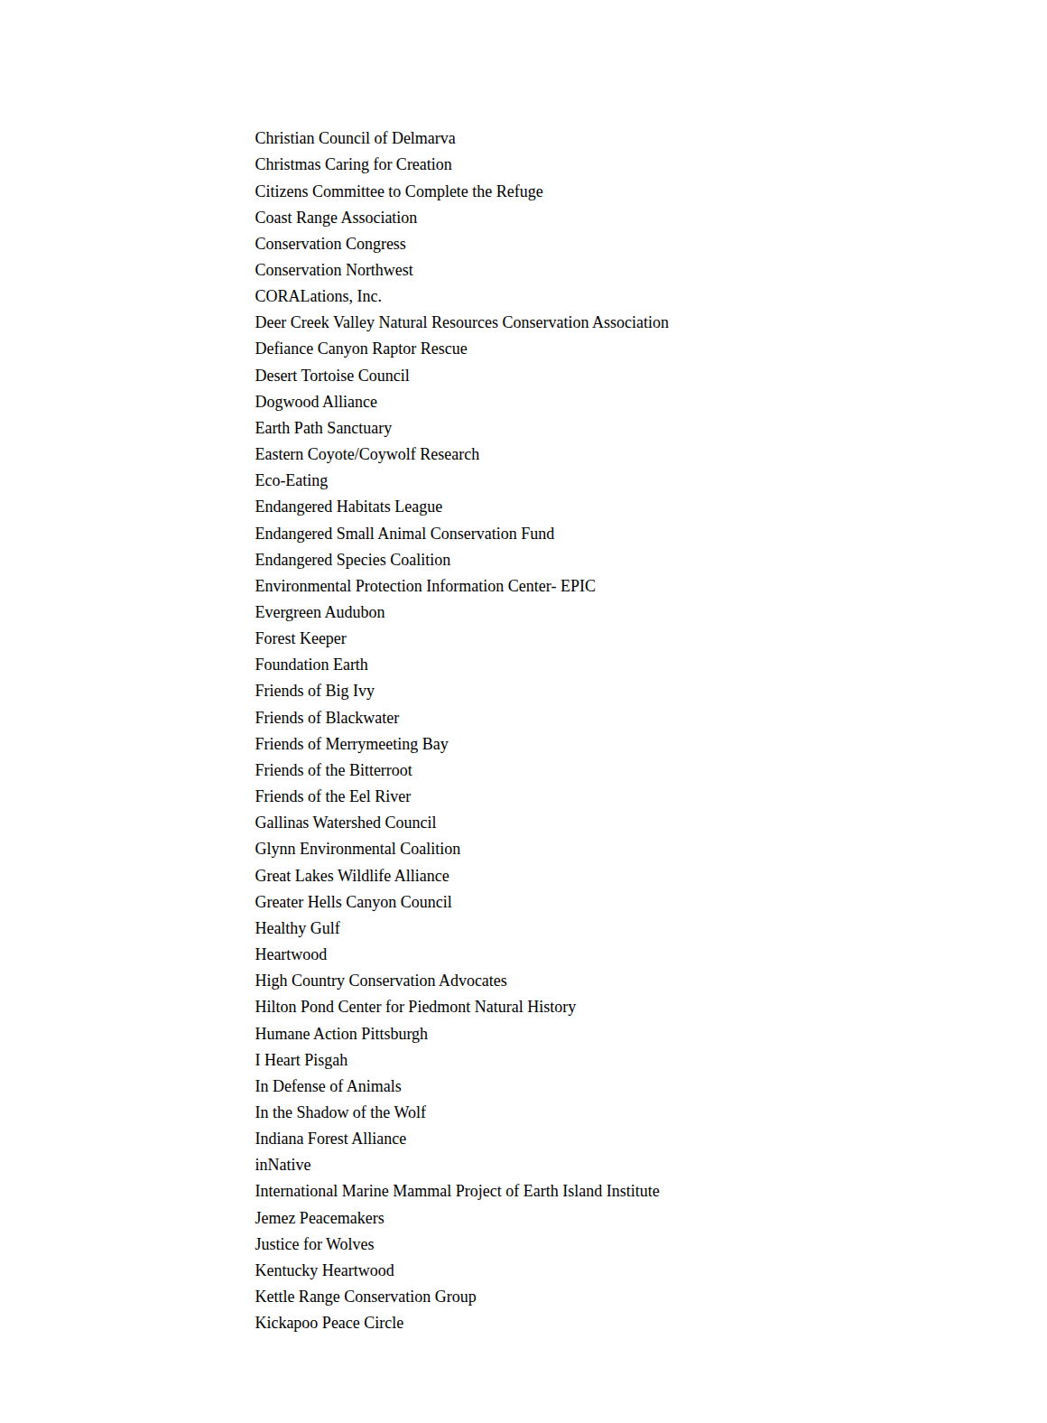Christian Council of Delmarva
Christmas Caring for Creation
Citizens Committee to Complete the Refuge
Coast Range Association
Conservation Congress
Conservation Northwest
CORALations, Inc.
Deer Creek Valley Natural Resources Conservation Association
Defiance Canyon Raptor Rescue
Desert Tortoise Council
Dogwood Alliance
Earth Path Sanctuary
Eastern Coyote/Coywolf Research
Eco-Eating
Endangered Habitats League
Endangered Small Animal Conservation Fund
Endangered Species Coalition
Environmental Protection Information Center- EPIC
Evergreen Audubon
Forest Keeper
Foundation Earth
Friends of Big Ivy
Friends of Blackwater
Friends of Merrymeeting Bay
Friends of the Bitterroot
Friends of the Eel River
Gallinas Watershed Council
Glynn Environmental Coalition
Great Lakes Wildlife Alliance
Greater Hells Canyon Council
Healthy Gulf
Heartwood
High Country Conservation Advocates
Hilton Pond Center for Piedmont Natural History
Humane Action Pittsburgh
I Heart Pisgah
In Defense of Animals
In the Shadow of the Wolf
Indiana Forest Alliance
inNative
International Marine Mammal Project of Earth Island Institute
Jemez Peacemakers
Justice for Wolves
Kentucky Heartwood
Kettle Range Conservation Group
Kickapoo Peace Circle